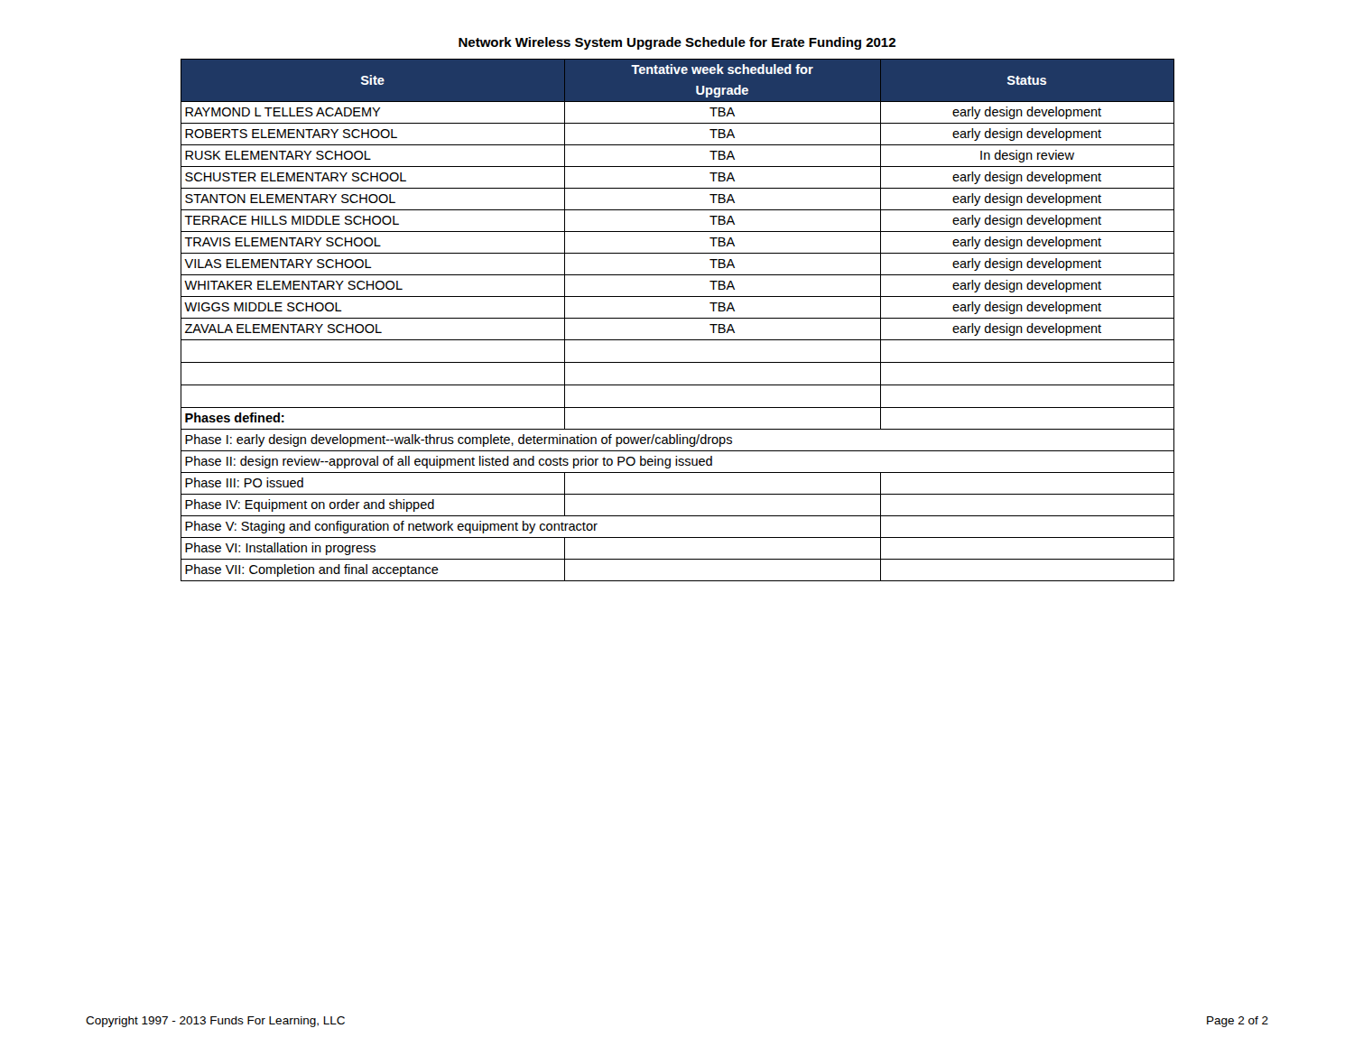Network Wireless System Upgrade Schedule for Erate Funding 2012
| Site | Tentative week scheduled for | Status |
| --- | --- | --- |
| Upgrade |
| RAYMOND L TELLES ACADEMY | TBA | early design development |
| ROBERTS ELEMENTARY SCHOOL | TBA | early design development |
| RUSK ELEMENTARY SCHOOL | TBA | In design review |
| SCHUSTER ELEMENTARY SCHOOL | TBA | early design development |
| STANTON ELEMENTARY SCHOOL | TBA | early design development |
| TERRACE HILLS MIDDLE SCHOOL | TBA | early design development |
| TRAVIS ELEMENTARY SCHOOL | TBA | early design development |
| VILAS ELEMENTARY SCHOOL | TBA | early design development |
| WHITAKER ELEMENTARY SCHOOL | TBA | early design development |
| WIGGS MIDDLE SCHOOL | TBA | early design development |
| ZAVALA ELEMENTARY SCHOOL | TBA | early design development |
| Phases defined: | | |
| Phase I: early design development--walk-thrus complete, determination of power/cabling/drops |
| Phase II: design review--approval of all equipment listed and costs prior to PO being issued |
| Phase III: PO issued | | |
| Phase IV: Equipment on order and shipped | | |
| Phase V: Staging and configuration of network equipment by contractor | |
| Phase VI: Installation in progress | | |
| Phase VII: Completion and final acceptance | | |
Copyright 1997 - 2013 Funds For Learning, LLC Page 2 of 2